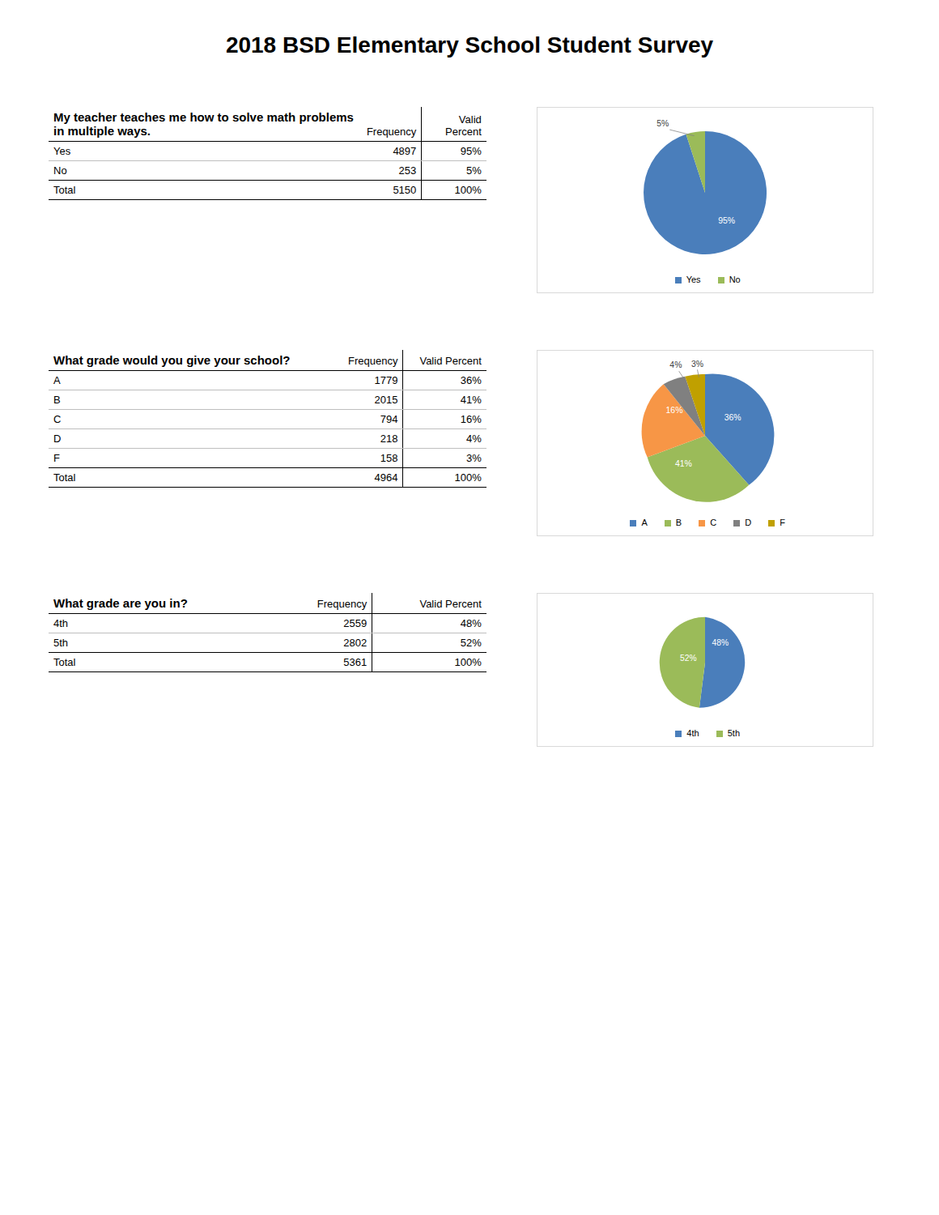2018 BSD Elementary School Student Survey
| My teacher teaches me how to solve math problems in multiple ways. | Frequency | Valid Percent |
| --- | --- | --- |
| Yes | 4897 | 95% |
| No | 253 | 5% |
| Total | 5150 | 100% |
95% 5%
Yes No
| What grade would you give your school? | Frequency | Valid Percent |
| --- | --- | --- |
| A | 1779 | 36% |
| B | 2015 | 41% |
| C | 794 | 16% |
| D | 218 | 4% |
| F | 158 | 3% |
| Total | 4964 | 100% |
36% 41% 16% 4% 3%
A B C D F
| What grade are you in? | Frequency | Valid Percent |
| --- | --- | --- |
| 4th | 2559 | 48% |
| 5th | 2802 | 52% |
| Total | 5361 | 100% |
48% 52%
4th 5th